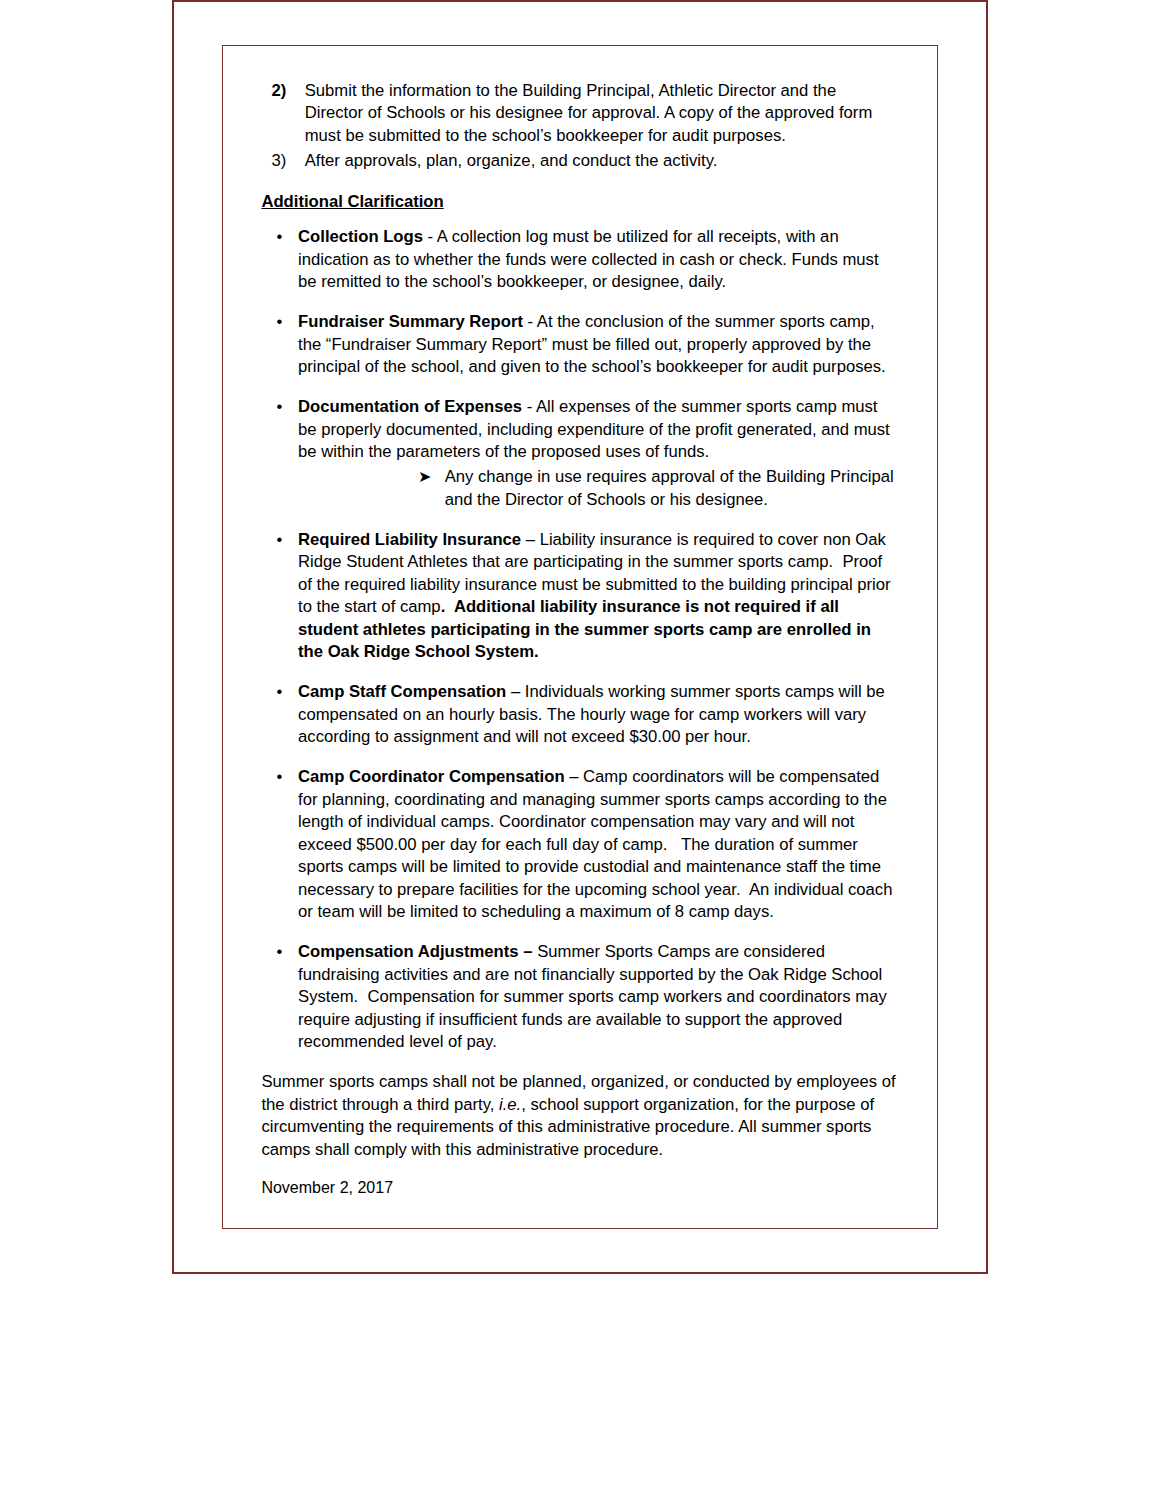2) Submit the information to the Building Principal, Athletic Director and the Director of Schools or his designee for approval. A copy of the approved form must be submitted to the school’s bookkeeper for audit purposes.
3) After approvals, plan, organize, and conduct the activity.
Additional Clarification
Collection Logs - A collection log must be utilized for all receipts, with an indication as to whether the funds were collected in cash or check. Funds must be remitted to the school’s bookkeeper, or designee, daily.
Fundraiser Summary Report - At the conclusion of the summer sports camp, the “Fundraiser Summary Report” must be filled out, properly approved by the principal of the school, and given to the school’s bookkeeper for audit purposes.
Documentation of Expenses - All expenses of the summer sports camp must be properly documented, including expenditure of the profit generated, and must be within the parameters of the proposed uses of funds.
Any change in use requires approval of the Building Principal and the Director of Schools or his designee.
Required Liability Insurance – Liability insurance is required to cover non Oak Ridge Student Athletes that are participating in the summer sports camp. Proof of the required liability insurance must be submitted to the building principal prior to the start of camp. Additional liability insurance is not required if all student athletes participating in the summer sports camp are enrolled in the Oak Ridge School System.
Camp Staff Compensation – Individuals working summer sports camps will be compensated on an hourly basis. The hourly wage for camp workers will vary according to assignment and will not exceed $30.00 per hour.
Camp Coordinator Compensation – Camp coordinators will be compensated for planning, coordinating and managing summer sports camps according to the length of individual camps. Coordinator compensation may vary and will not exceed $500.00 per day for each full day of camp. The duration of summer sports camps will be limited to provide custodial and maintenance staff the time necessary to prepare facilities for the upcoming school year. An individual coach or team will be limited to scheduling a maximum of 8 camp days.
Compensation Adjustments – Summer Sports Camps are considered fundraising activities and are not financially supported by the Oak Ridge School System. Compensation for summer sports camp workers and coordinators may require adjusting if insufficient funds are available to support the approved recommended level of pay.
Summer sports camps shall not be planned, organized, or conducted by employees of the district through a third party, i.e., school support organization, for the purpose of circumventing the requirements of this administrative procedure. All summer sports camps shall comply with this administrative procedure.
November 2, 2017